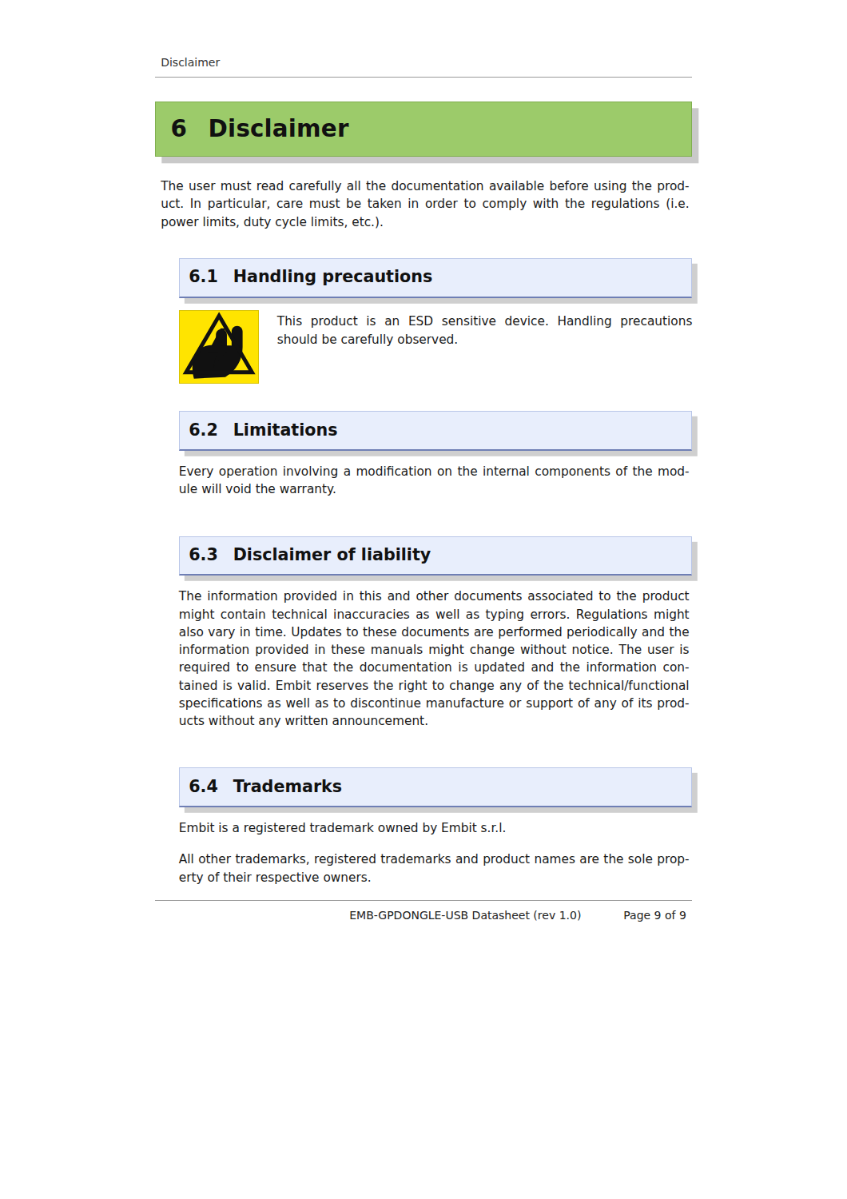Disclaimer
6 Disclaimer
The user must read carefully all the documentation available before using the product. In particular, care must be taken in order to comply with the regulations (i.e. power limits, duty cycle limits, etc.).
6.1 Handling precautions
This product is an ESD sensitive device. Handling precautions should be carefully observed.
6.2 Limitations
Every operation involving a modification on the internal components of the module will void the warranty.
6.3 Disclaimer of liability
The information provided in this and other documents associated to the product might contain technical inaccuracies as well as typing errors. Regulations might also vary in time. Updates to these documents are performed periodically and the information provided in these manuals might change without notice. The user is required to ensure that the documentation is updated and the information contained is valid. Embit reserves the right to change any of the technical/functional specifications as well as to discontinue manufacture or support of any of its products without any written announcement.
6.4 Trademarks
Embit is a registered trademark owned by Embit s.r.l.
All other trademarks, registered trademarks and product names are the sole property of their respective owners.
EMB-GPDONGLE-USB Datasheet (rev 1.0) Page 9 of 9